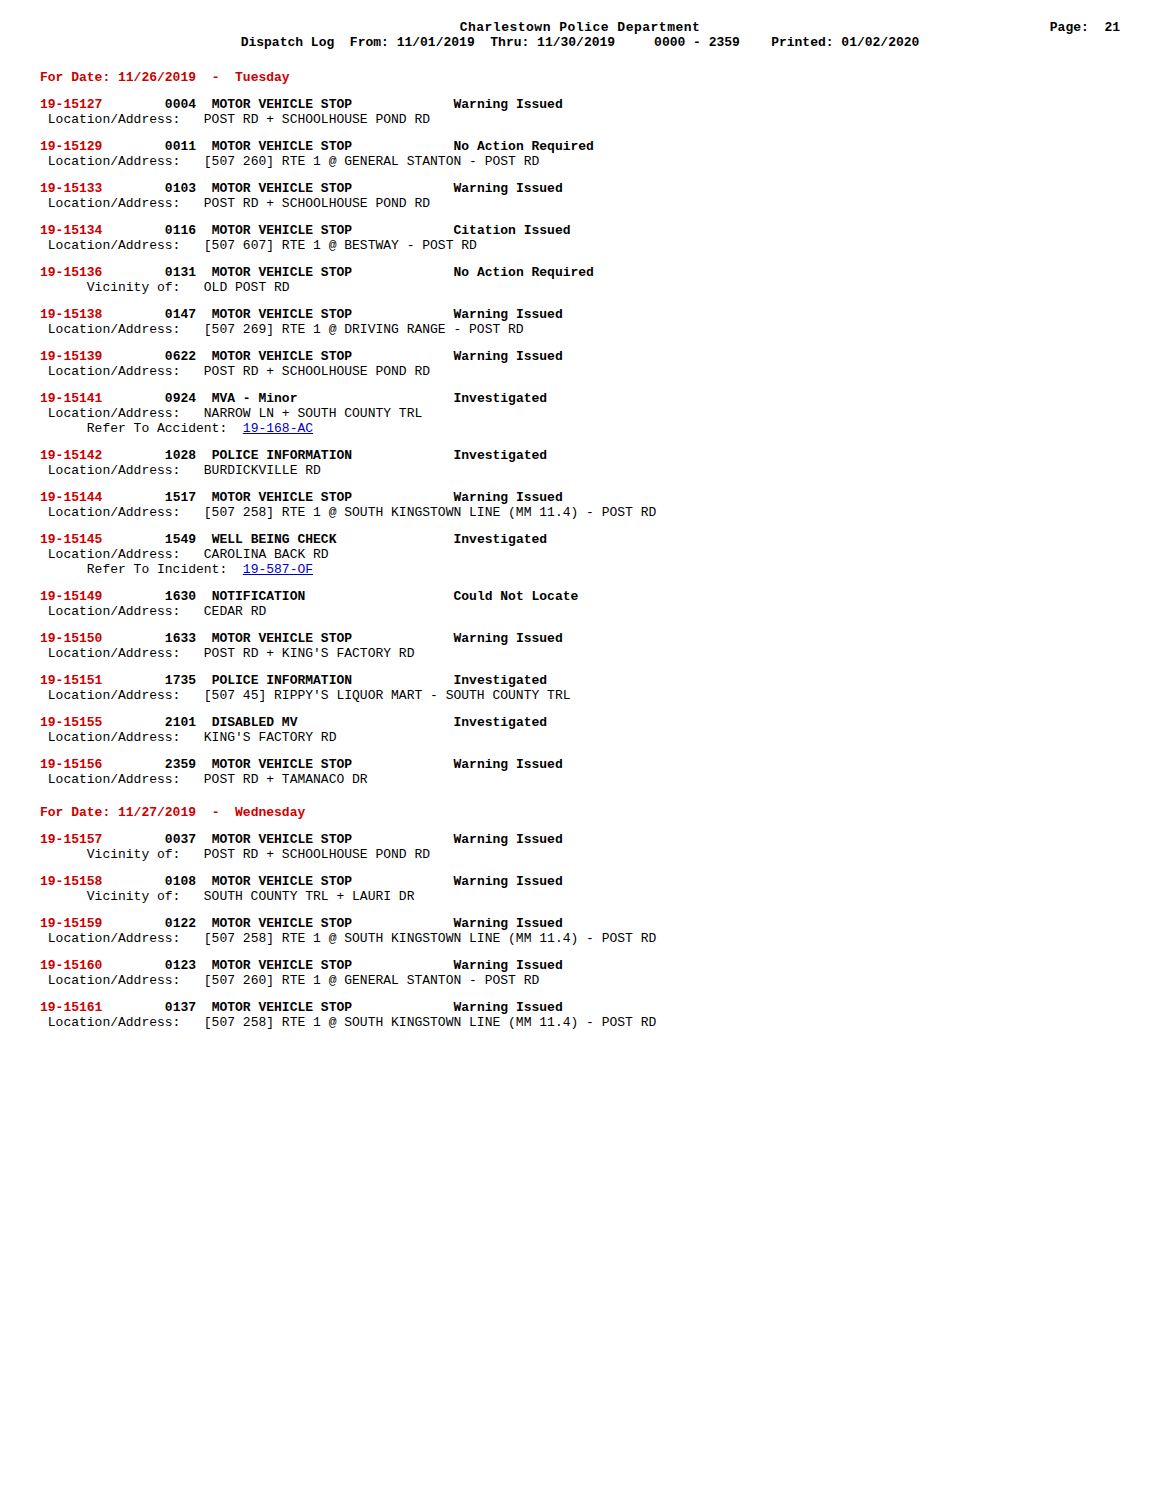Page: 21
Charlestown Police Department
Dispatch Log From: 11/01/2019 Thru: 11/30/2019 0000 - 2359 Printed: 01/02/2020
For Date: 11/26/2019 - Tuesday
19-15127 0004 MOTOR VEHICLE STOP Warning Issued
Location/Address: POST RD + SCHOOLHOUSE POND RD
19-15129 0011 MOTOR VEHICLE STOP No Action Required
Location/Address: [507 260] RTE 1 @ GENERAL STANTON - POST RD
19-15133 0103 MOTOR VEHICLE STOP Warning Issued
Location/Address: POST RD + SCHOOLHOUSE POND RD
19-15134 0116 MOTOR VEHICLE STOP Citation Issued
Location/Address: [507 607] RTE 1 @ BESTWAY - POST RD
19-15136 0131 MOTOR VEHICLE STOP No Action Required
Vicinity of: OLD POST RD
19-15138 0147 MOTOR VEHICLE STOP Warning Issued
Location/Address: [507 269] RTE 1 @ DRIVING RANGE - POST RD
19-15139 0622 MOTOR VEHICLE STOP Warning Issued
Location/Address: POST RD + SCHOOLHOUSE POND RD
19-15141 0924 MVA - Minor Investigated
Location/Address: NARROW LN + SOUTH COUNTY TRL
Refer To Accident: 19-168-AC
19-15142 1028 POLICE INFORMATION Investigated
Location/Address: BURDICKVILLE RD
19-15144 1517 MOTOR VEHICLE STOP Warning Issued
Location/Address: [507 258] RTE 1 @ SOUTH KINGSTOWN LINE (MM 11.4) - POST RD
19-15145 1549 WELL BEING CHECK Investigated
Location/Address: CAROLINA BACK RD
Refer To Incident: 19-587-OF
19-15149 1630 NOTIFICATION Could Not Locate
Location/Address: CEDAR RD
19-15150 1633 MOTOR VEHICLE STOP Warning Issued
Location/Address: POST RD + KING'S FACTORY RD
19-15151 1735 POLICE INFORMATION Investigated
Location/Address: [507 45] RIPPY'S LIQUOR MART - SOUTH COUNTY TRL
19-15155 2101 DISABLED MV Investigated
Location/Address: KING'S FACTORY RD
19-15156 2359 MOTOR VEHICLE STOP Warning Issued
Location/Address: POST RD + TAMANACO DR
For Date: 11/27/2019 - Wednesday
19-15157 0037 MOTOR VEHICLE STOP Warning Issued
Vicinity of: POST RD + SCHOOLHOUSE POND RD
19-15158 0108 MOTOR VEHICLE STOP Warning Issued
Vicinity of: SOUTH COUNTY TRL + LAURI DR
19-15159 0122 MOTOR VEHICLE STOP Warning Issued
Location/Address: [507 258] RTE 1 @ SOUTH KINGSTOWN LINE (MM 11.4) - POST RD
19-15160 0123 MOTOR VEHICLE STOP Warning Issued
Location/Address: [507 260] RTE 1 @ GENERAL STANTON - POST RD
19-15161 0137 MOTOR VEHICLE STOP Warning Issued
Location/Address: [507 258] RTE 1 @ SOUTH KINGSTOWN LINE (MM 11.4) - POST RD